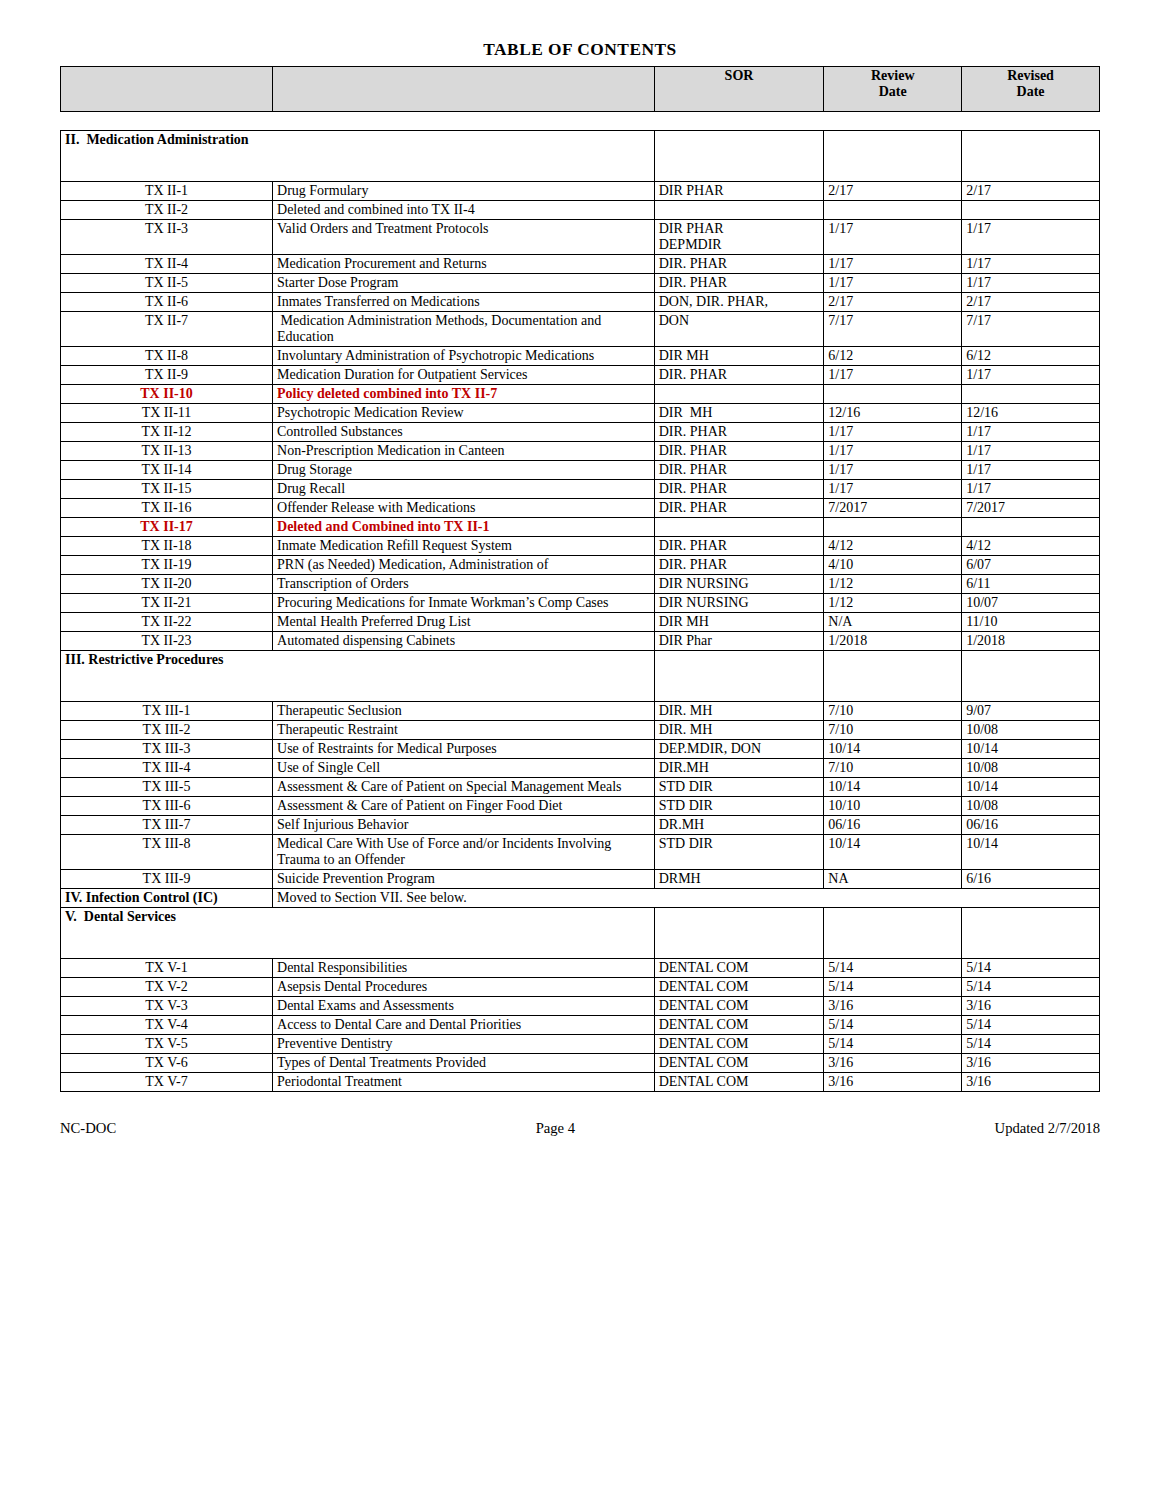TABLE OF CONTENTS
| | | SOR | Review Date | Revised Date |
| II. Medication Administration | | | |
| TX II-1 | Drug Formulary | DIR PHAR | 2/17 | 2/17 |
| TX II-2 | Deleted and combined into TX II-4 | | | |
| TX II-3 | Valid Orders and Treatment Protocols | DIR PHAR DEPMDIR | 1/17 | 1/17 |
| TX II-4 | Medication Procurement and Returns | DIR. PHAR | 1/17 | 1/17 |
| TX II-5 | Starter Dose Program | DIR. PHAR | 1/17 | 1/17 |
| TX II-6 | Inmates Transferred on Medications | DON, DIR. PHAR, | 2/17 | 2/17 |
| TX II-7 | Medication Administration Methods, Documentation and Education | DON | 7/17 | 7/17 |
| TX II-8 | Involuntary Administration of Psychotropic Medications | DIR MH | 6/12 | 6/12 |
| TX II-9 | Medication Duration for Outpatient Services | DIR. PHAR | 1/17 | 1/17 |
| TX II-10 | Policy deleted combined into TX II-7 | | | |
| TX II-11 | Psychotropic Medication Review | DIR MH | 12/16 | 12/16 |
| TX II-12 | Controlled Substances | DIR. PHAR | 1/17 | 1/17 |
| TX II-13 | Non-Prescription Medication in Canteen | DIR. PHAR | 1/17 | 1/17 |
| TX II-14 | Drug Storage | DIR. PHAR | 1/17 | 1/17 |
| TX II-15 | Drug Recall | DIR. PHAR | 1/17 | 1/17 |
| TX II-16 | Offender Release with Medications | DIR. PHAR | 7/2017 | 7/2017 |
| TX II-17 | Deleted and Combined into TX II-1 | | | |
| TX II-18 | Inmate Medication Refill Request System | DIR. PHAR | 4/12 | 4/12 |
| TX II-19 | PRN (as Needed) Medication, Administration of | DIR. PHAR | 4/10 | 6/07 |
| TX II-20 | Transcription of Orders | DIR NURSING | 1/12 | 6/11 |
| TX II-21 | Procuring Medications for Inmate Workman’s Comp Cases | DIR NURSING | 1/12 | 10/07 |
| TX II-22 | Mental Health Preferred Drug List | DIR MH | N/A | 11/10 |
| TX II-23 | Automated dispensing Cabinets | DIR Phar | 1/2018 | 1/2018 |
| III. Restrictive Procedures | | | |
| TX III-1 | Therapeutic Seclusion | DIR. MH | 7/10 | 9/07 |
| TX III-2 | Therapeutic Restraint | DIR. MH | 7/10 | 10/08 |
| TX III-3 | Use of Restraints for Medical Purposes | DEP.MDIR, DON | 10/14 | 10/14 |
| TX III-4 | Use of Single Cell | DIR.MH | 7/10 | 10/08 |
| TX III-5 | Assessment & Care of Patient on Special Management Meals | STD DIR | 10/14 | 10/14 |
| TX III-6 | Assessment & Care of Patient on Finger Food Diet | STD DIR | 10/10 | 10/08 |
| TX III-7 | Self Injurious Behavior | DR.MH | 06/16 | 06/16 |
| TX III-8 | Medical Care With Use of Force and/or Incidents Involving Trauma to an Offender | STD DIR | 10/14 | 10/14 |
| TX III-9 | Suicide Prevention Program | DRMH | NA | 6/16 |
| IV. Infection Control (IC) | Moved to Section VII. See below. |
| V. Dental Services | | | |
| TX V-1 | Dental Responsibilities | DENTAL COM | 5/14 | 5/14 |
| TX V-2 | Asepsis Dental Procedures | DENTAL COM | 5/14 | 5/14 |
| TX V-3 | Dental Exams and Assessments | DENTAL COM | 3/16 | 3/16 |
| TX V-4 | Access to Dental Care and Dental Priorities | DENTAL COM | 5/14 | 5/14 |
| TX V-5 | Preventive Dentistry | DENTAL COM | 5/14 | 5/14 |
| TX V-6 | Types of Dental Treatments Provided | DENTAL COM | 3/16 | 3/16 |
| TX V-7 | Periodontal Treatment | DENTAL COM | 3/16 | 3/16 |
NC-DOC Page 4 Updated 2/7/2018